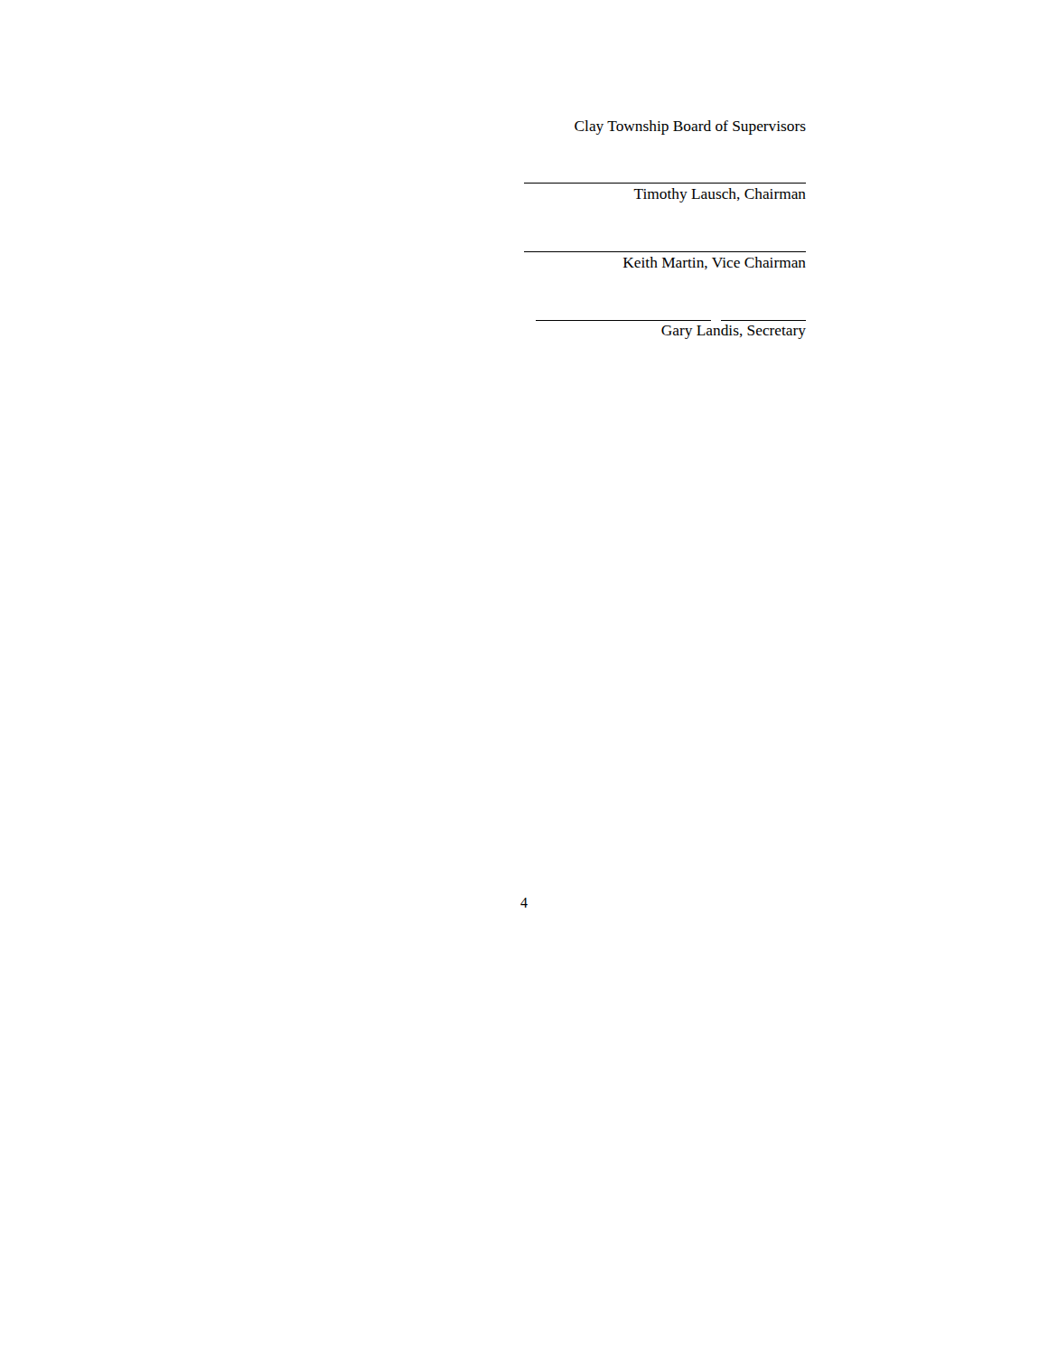Clay Township Board of Supervisors
Timothy Lausch, Chairman
Keith Martin, Vice Chairman
Gary Landis, Secretary
4